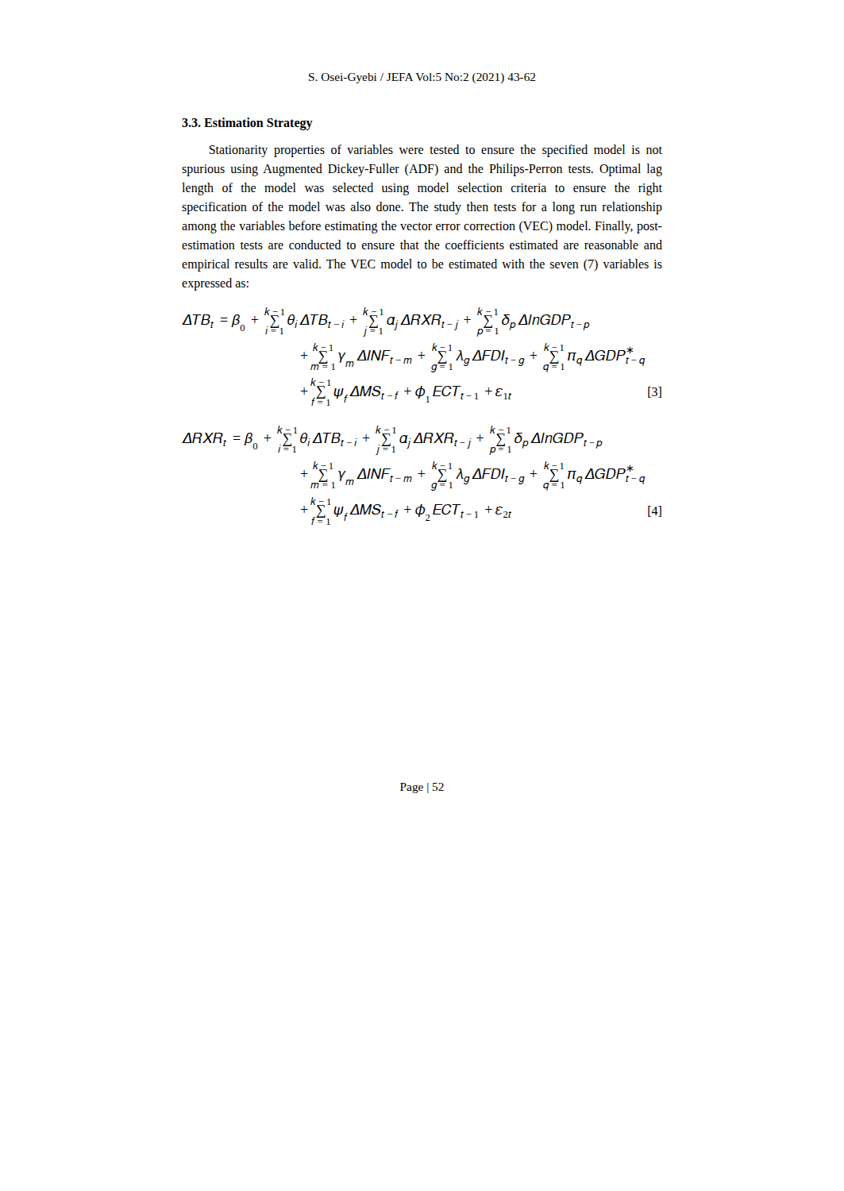S. Osei-Gyebi / JEFA Vol:5 No:2 (2021) 43-62
3.3. Estimation Strategy
Stationarity properties of variables were tested to ensure the specified model is not spurious using Augmented Dickey-Fuller (ADF) and the Philips-Perron tests. Optimal lag length of the model was selected using model selection criteria to ensure the right specification of the model was also done. The study then tests for a long run relationship among the variables before estimating the vector error correction (VEC) model. Finally, post-estimation tests are conducted to ensure that the coefficients estimated are reasonable and empirical results are valid. The VEC model to be estimated with the seven (7) variables is expressed as:
ΔTBt = β0 + ∑ i=1 k−1 θi ΔTBt−i + ∑ j=1 k−1 αj ΔRXRt−j + ∑ p=1 k−1 δp ΔlnGDPt−p
+ ∑ m=1 k−1 γm ΔINFt−m + ∑ g=1 k−1 λg ΔFDIt−g + ∑ q=1 k−1 πq ΔGDPt−q∗
+ ∑ f=1 k−1 ψf ΔMSt−f + ϕ1 ECTt−1 + ε1t [3]
ΔRXRt = β0 + ∑ i=1 k−1 θi ΔTBt−i + ∑ j=1 k−1 αj ΔRXRt−j + ∑ p=1 k−1 δp ΔlnGDPt−p
+ ∑ m=1 k−1 γm ΔINFt−m + ∑ g=1 k−1 λg ΔFDIt−g + ∑ q=1 k−1 πq ΔGDPt−q∗
+ ∑ f=1 k−1 ψf ΔMSt−f + ϕ2 ECTt−1 + ε2t [4]
Page | 52